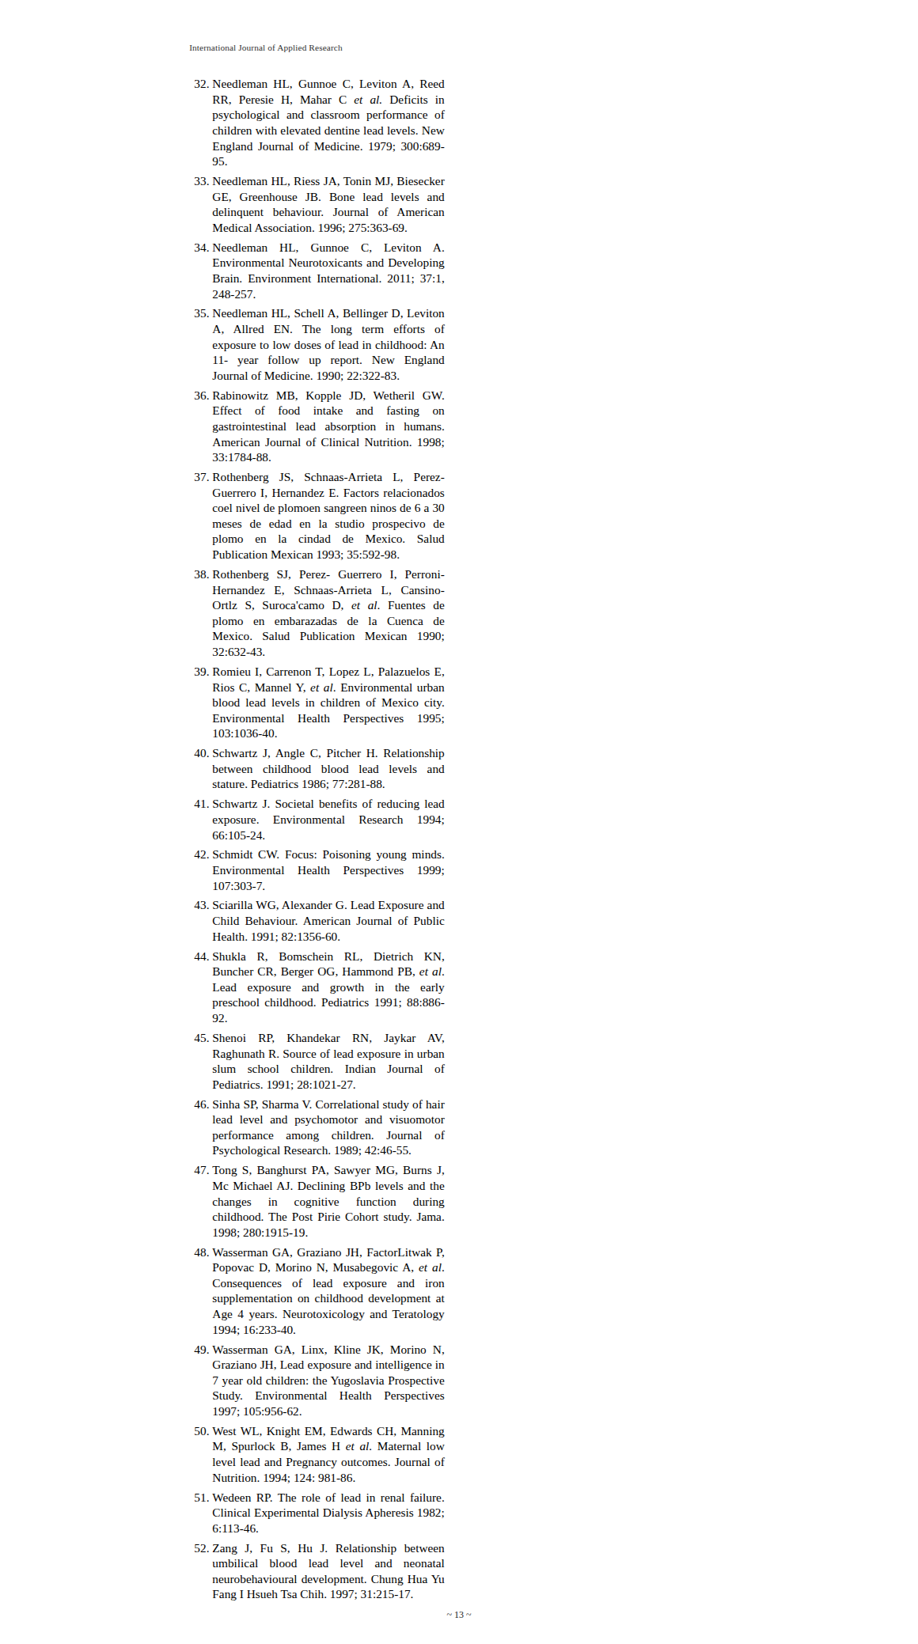International Journal of Applied Research
Needleman HL, Gunnoe C, Leviton A, Reed RR, Peresie H, Mahar C et al. Deficits in psychological and classroom performance of children with elevated dentine lead levels. New England Journal of Medicine. 1979; 300:689-95.
Needleman HL, Riess JA, Tonin MJ, Biesecker GE, Greenhouse JB. Bone lead levels and delinquent behaviour. Journal of American Medical Association. 1996; 275:363-69.
Needleman HL, Gunnoe C, Leviton A. Environmental Neurotoxicants and Developing Brain. Environment International. 2011; 37:1, 248-257.
Needleman HL, Schell A, Bellinger D, Leviton A, Allred EN. The long term efforts of exposure to low doses of lead in childhood: An 11- year follow up report. New England Journal of Medicine. 1990; 22:322-83.
Rabinowitz MB, Kopple JD, Wetheril GW. Effect of food intake and fasting on gastrointestinal lead absorption in humans. American Journal of Clinical Nutrition. 1998; 33:1784-88.
Rothenberg JS, Schnaas-Arrieta L, Perez- Guerrero I, Hernandez E. Factors relacionados coel nivel de plomoen sangreen ninos de 6 a 30 meses de edad en la studio prospecivo de plomo en la cindad de Mexico. Salud Publication Mexican 1993; 35:592-98.
Rothenberg SJ, Perez- Guerrero I, Perroni- Hernandez E, Schnaas-Arrieta L, Cansino-Ortlz S, Suroca'camo D, et al. Fuentes de plomo en embarazadas de la Cuenca de Mexico. Salud Publication Mexican 1990; 32:632-43.
Romieu I, Carrenon T, Lopez L, Palazuelos E, Rios C, Mannel Y, et al. Environmental urban blood lead levels in children of Mexico city. Environmental Health Perspectives 1995; 103:1036-40.
Schwartz J, Angle C, Pitcher H. Relationship between childhood blood lead levels and stature. Pediatrics 1986; 77:281-88.
Schwartz J. Societal benefits of reducing lead exposure. Environmental Research 1994; 66:105-24.
Schmidt CW. Focus: Poisoning young minds. Environmental Health Perspectives 1999; 107:303-7.
Sciarilla WG, Alexander G. Lead Exposure and Child Behaviour. American Journal of Public Health. 1991; 82:1356-60.
Shukla R, Bomschein RL, Dietrich KN, Buncher CR, Berger OG, Hammond PB, et al. Lead exposure and growth in the early preschool childhood. Pediatrics 1991; 88:886-92.
Shenoi RP, Khandekar RN, Jaykar AV, Raghunath R. Source of lead exposure in urban slum school children. Indian Journal of Pediatrics. 1991; 28:1021-27.
Sinha SP, Sharma V. Correlational study of hair lead level and psychomotor and visuomotor performance among children. Journal of Psychological Research. 1989; 42:46-55.
Tong S, Banghurst PA, Sawyer MG, Burns J, Mc Michael AJ. Declining BPb levels and the changes in cognitive function during childhood. The Post Pirie Cohort study. Jama. 1998; 280:1915-19.
Wasserman GA, Graziano JH, FactorLitwak P, Popovac D, Morino N, Musabegovic A, et al. Consequences of lead exposure and iron supplementation on childhood development at Age 4 years. Neurotoxicology and Teratology 1994; 16:233-40.
Wasserman GA, Linx, Kline JK, Morino N, Graziano JH, Lead exposure and intelligence in 7 year old children: the Yugoslavia Prospective Study. Environmental Health Perspectives 1997; 105:956-62.
West WL, Knight EM, Edwards CH, Manning M, Spurlock B, James H et al. Maternal low level lead and Pregnancy outcomes. Journal of Nutrition. 1994; 124: 981-86.
Wedeen RP. The role of lead in renal failure. Clinical Experimental Dialysis Apheresis 1982; 6:113-46.
Zang J, Fu S, Hu J. Relationship between umbilical blood lead level and neonatal neurobehavioural development. Chung Hua Yu Fang I Hsueh Tsa Chih. 1997; 31:215-17.
~ 13 ~